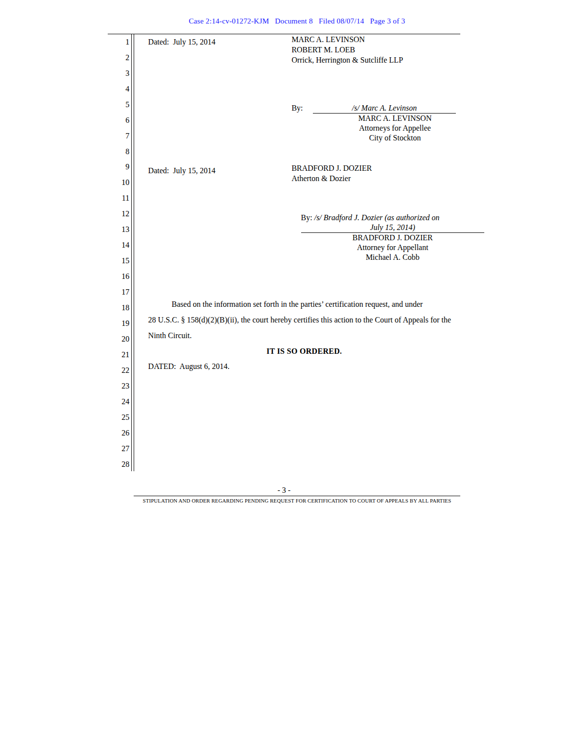Case 2:14-cv-01272-KJM Document 8 Filed 08/07/14 Page 3 of 3
1
2
3
4
5
6
7
8
9
10
11
12
13
14
15
16
17
18
19
20
21
22
23
24
25
26
27
28
Dated: July 15, 2014 MARC A. LEVINSON
ROBERT M. LOEB
Orrick, Herrington & Sutcliffe LLP
By:/s/ Marc A. Levinson
MARC A. LEVINSON
Attorneys for Appellee
City of Stockton
Dated: July 15, 2014 BRADFORD J. DOZIER
Atherton & Dozier
By: /s/ Bradford J. Dozier (as authorized on
July 15, 2014)
BRADFORD J. DOZIER
Attorney for Appellant
Michael A. Cobb
Based on the information set forth in the parties’ certification request, and under
28 U.S.C. § 158(d)(2)(B)(ii), the court hereby certifies this action to the Court of Appeals for the
Ninth Circuit.
IT IS SO ORDERED.
DATED: August 6, 2014.
- 3 -
STIPULATION AND ORDER REGARDING PENDING REQUEST FOR CERTIFICATION TO COURT OF APPEALS BY ALL PARTIES